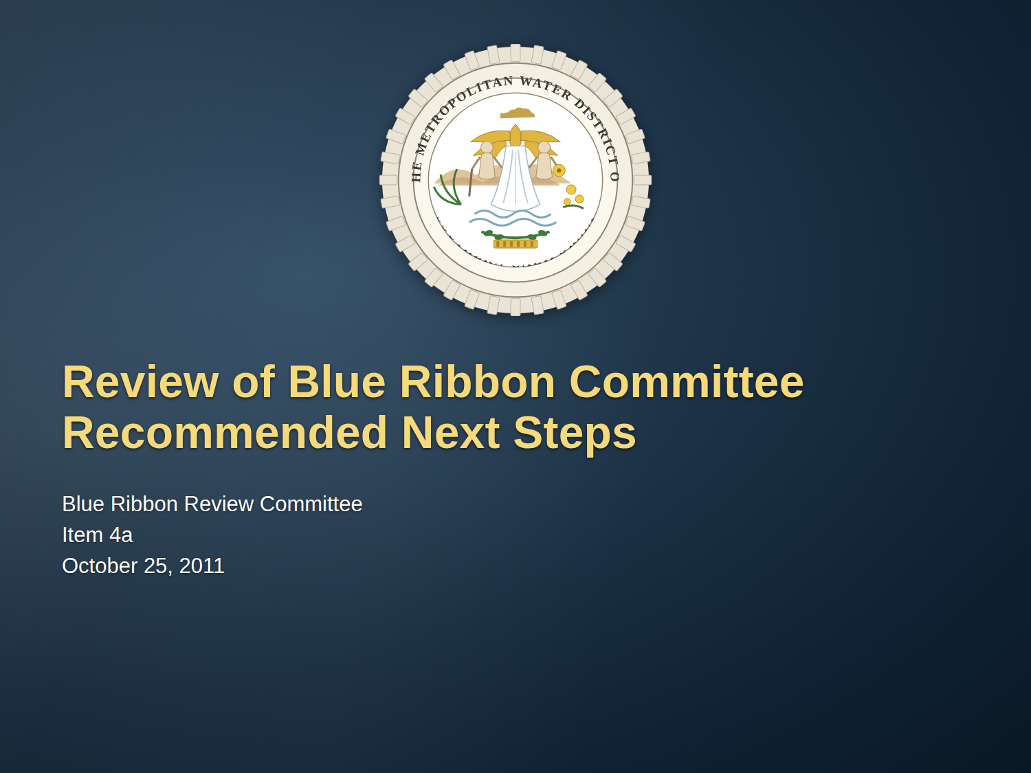THE METROPOLITAN WATER DISTRICT OF SOUTHERN CALIFORNIA
Review of Blue Ribbon Committee Recommended Next Steps
Blue Ribbon Review Committee
Item 4a
October 25, 2011